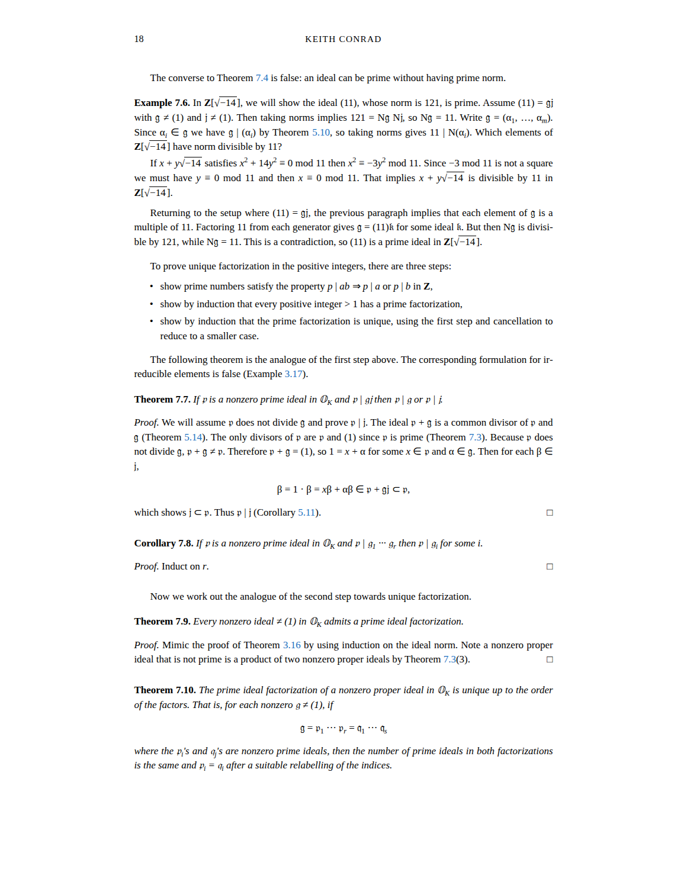18
Keith Conrad
The converse to Theorem 7.4 is false: an ideal can be prime without having prime norm.
Example 7.6. In Z[√−14], we will show the ideal (11), whose norm is 121, is prime. Assume (11) = 𝔤𝔧 with 𝔤 ≠ (1) and 𝔧 ≠ (1). Then taking norms implies 121 = N𝔤 N𝔧, so N𝔤 = 11. Write 𝔤 = (α1, …, αm). Since αi ∈ 𝔤 we have 𝔤 | (αi) by Theorem 5.10, so taking norms gives 11 | N(αi). Which elements of Z[√−14] have norm divisible by 11?
If x + y√−14 satisfies x2 + 14y2 ≡ 0 mod 11 then x2 ≡ −3y2 mod 11. Since −3 mod 11 is not a square we must have y ≡ 0 mod 11 and then x ≡ 0 mod 11. That implies x + y√−14 is divisible by 11 in Z[√−14].
Returning to the setup where (11) = 𝔤𝔧, the previous paragraph implies that each element of 𝔤 is a multiple of 11. Factoring 11 from each generator gives 𝔤 = (11)𝔨 for some ideal 𝔨. But then N𝔤 is divisible by 121, while N𝔤 = 11. This is a contradiction, so (11) is a prime ideal in Z[√−14].
To prove unique factorization in the positive integers, there are three steps:
show prime numbers satisfy the property p | ab ⇒ p | a or p | b in Z,
show by induction that every positive integer > 1 has a prime factorization,
show by induction that the prime factorization is unique, using the first step and cancellation to reduce to a smaller case.
The following theorem is the analogue of the first step above. The corresponding formulation for irreducible elements is false (Example 3.17).
Theorem 7.7. If 𝔭 is a nonzero prime ideal in 𝕆K and 𝔭 | 𝔤𝔧 then 𝔭 | 𝔤 or 𝔭 | 𝔧.
Proof. We will assume 𝔭 does not divide 𝔤 and prove 𝔭 | 𝔧. The ideal 𝔭 + 𝔤 is a common divisor of 𝔭 and 𝔤 (Theorem 5.14). The only divisors of 𝔭 are 𝔭 and (1) since 𝔭 is prime (Theorem 7.3). Because 𝔭 does not divide 𝔤, 𝔭 + 𝔤 ≠ 𝔭. Therefore 𝔭 + 𝔤 = (1), so 1 = x + α for some x ∈ 𝔭 and α ∈ 𝔤. Then for each β ∈ 𝔧,
β = 1 · β = xβ + αβ ∈ 𝔭 + 𝔤𝔧 ⊂ 𝔭,
which shows 𝔧 ⊂ 𝔭. Thus 𝔭 | 𝔧 (Corollary 5.11). □
Corollary 7.8. If 𝔭 is a nonzero prime ideal in 𝕆K and 𝔭 | 𝔤1 ··· 𝔤r then 𝔭 | 𝔤i for some i.
Proof. Induct on r. □
Now we work out the analogue of the second step towards unique factorization.
Theorem 7.9. Every nonzero ideal ≠ (1) in 𝕆K admits a prime ideal factorization.
Proof. Mimic the proof of Theorem 3.16 by using induction on the ideal norm. Note a nonzero proper ideal that is not prime is a product of two nonzero proper ideals by Theorem 7.3(3). □
Theorem 7.10. The prime ideal factorization of a nonzero proper ideal in 𝕆K is unique up to the order of the factors. That is, for each nonzero 𝔤 ≠ (1), if
𝔤 = 𝔭1 ··· 𝔭r = 𝔮1 ··· 𝔮s
where the 𝔭i's and 𝔮j's are nonzero prime ideals, then the number of prime ideals in both factorizations is the same and 𝔭i = 𝔮i after a suitable relabelling of the indices.